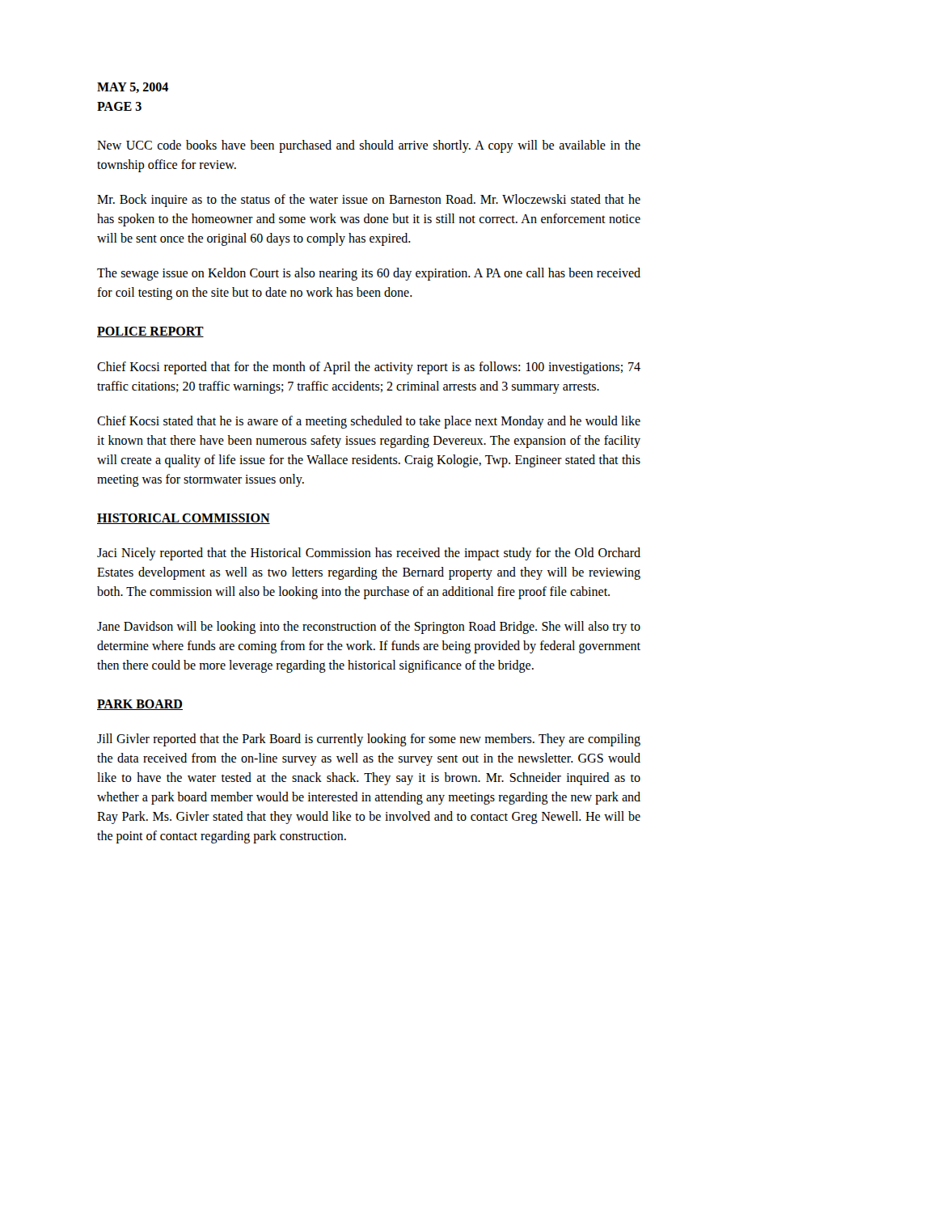MAY 5, 2004
PAGE 3
New UCC code books have been purchased and should arrive shortly. A copy will be available in the township office for review.
Mr. Bock inquire as to the status of the water issue on Barneston Road. Mr. Wloczewski stated that he has spoken to the homeowner and some work was done but it is still not correct. An enforcement notice will be sent once the original 60 days to comply has expired.
The sewage issue on Keldon Court is also nearing its 60 day expiration. A PA one call has been received for coil testing on the site but to date no work has been done.
POLICE REPORT
Chief Kocsi reported that for the month of April the activity report is as follows: 100 investigations; 74 traffic citations; 20 traffic warnings; 7 traffic accidents; 2 criminal arrests and 3 summary arrests.
Chief Kocsi stated that he is aware of a meeting scheduled to take place next Monday and he would like it known that there have been numerous safety issues regarding Devereux. The expansion of the facility will create a quality of life issue for the Wallace residents. Craig Kologie, Twp. Engineer stated that this meeting was for stormwater issues only.
HISTORICAL COMMISSION
Jaci Nicely reported that the Historical Commission has received the impact study for the Old Orchard Estates development as well as two letters regarding the Bernard property and they will be reviewing both. The commission will also be looking into the purchase of an additional fire proof file cabinet.
Jane Davidson will be looking into the reconstruction of the Springton Road Bridge. She will also try to determine where funds are coming from for the work. If funds are being provided by federal government then there could be more leverage regarding the historical significance of the bridge.
PARK BOARD
Jill Givler reported that the Park Board is currently looking for some new members. They are compiling the data received from the on-line survey as well as the survey sent out in the newsletter. GGS would like to have the water tested at the snack shack. They say it is brown. Mr. Schneider inquired as to whether a park board member would be interested in attending any meetings regarding the new park and Ray Park. Ms. Givler stated that they would like to be involved and to contact Greg Newell. He will be the point of contact regarding park construction.